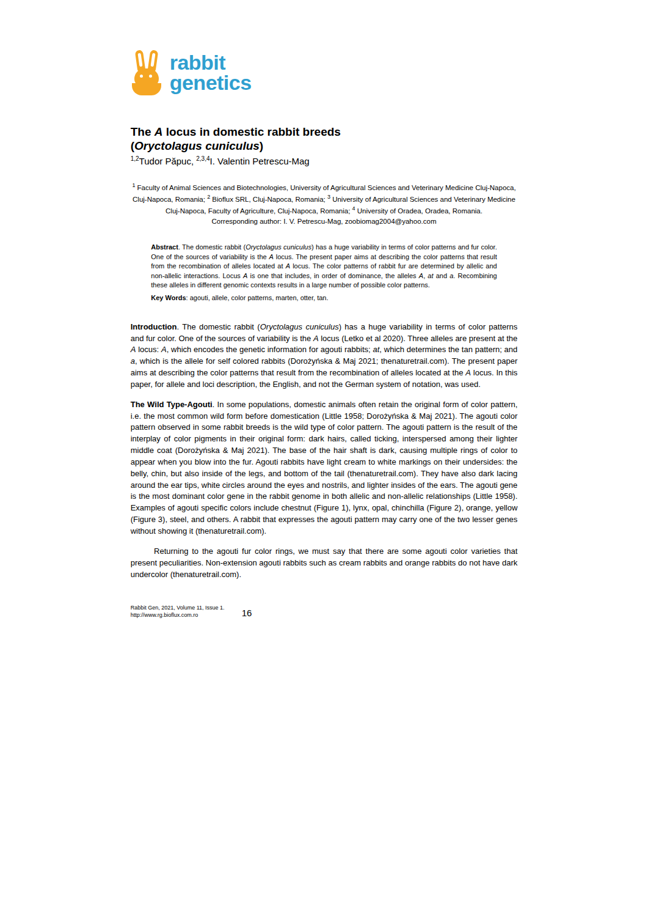rabbit genetics
The A locus in domestic rabbit breeds
(Oryctolagus cuniculus)
1,2Tudor Păpuc, 2,3,4I. Valentin Petrescu-Mag
1 Faculty of Animal Sciences and Biotechnologies, University of Agricultural Sciences and Veterinary Medicine Cluj-Napoca, Cluj-Napoca, Romania; 2 Bioflux SRL, Cluj-Napoca, Romania; 3 University of Agricultural Sciences and Veterinary Medicine Cluj-Napoca, Faculty of Agriculture, Cluj-Napoca, Romania; 4 University of Oradea, Oradea, Romania.
Corresponding author: I. V. Petrescu-Mag, zoobiomag2004@yahoo.com
Abstract. The domestic rabbit (Oryctolagus cuniculus) has a huge variability in terms of color patterns and fur color. One of the sources of variability is the A locus. The present paper aims at describing the color patterns that result from the recombination of alleles located at A locus. The color patterns of rabbit fur are determined by allelic and non-allelic interactions. Locus A is one that includes, in order of dominance, the alleles A, at and a. Recombining these alleles in different genomic contexts results in a large number of possible color patterns.
Key Words: agouti, allele, color patterns, marten, otter, tan.
Introduction. The domestic rabbit (Oryctolagus cuniculus) has a huge variability in terms of color patterns and fur color. One of the sources of variability is the A locus (Letko et al 2020). Three alleles are present at the A locus: A, which encodes the genetic information for agouti rabbits; at, which determines the tan pattern; and a, which is the allele for self colored rabbits (Dorożyńska & Maj 2021; thenaturetrail.com). The present paper aims at describing the color patterns that result from the recombination of alleles located at the A locus. In this paper, for allele and loci description, the English, and not the German system of notation, was used.
The Wild Type-Agouti. In some populations, domestic animals often retain the original form of color pattern, i.e. the most common wild form before domestication (Little 1958; Dorożyńska & Maj 2021). The agouti color pattern observed in some rabbit breeds is the wild type of color pattern. The agouti pattern is the result of the interplay of color pigments in their original form: dark hairs, called ticking, interspersed among their lighter middle coat (Dorożyńska & Maj 2021). The base of the hair shaft is dark, causing multiple rings of color to appear when you blow into the fur. Agouti rabbits have light cream to white markings on their undersides: the belly, chin, but also inside of the legs, and bottom of the tail (thenaturetrail.com). They have also dark lacing around the ear tips, white circles around the eyes and nostrils, and lighter insides of the ears. The agouti gene is the most dominant color gene in the rabbit genome in both allelic and non-allelic relationships (Little 1958). Examples of agouti specific colors include chestnut (Figure 1), lynx, opal, chinchilla (Figure 2), orange, yellow (Figure 3), steel, and others. A rabbit that expresses the agouti pattern may carry one of the two lesser genes without showing it (thenaturetrail.com).
Returning to the agouti fur color rings, we must say that there are some agouti color varieties that present peculiarities. Non-extension agouti rabbits such as cream rabbits and orange rabbits do not have dark undercolor (thenaturetrail.com).
Rabbit Gen, 2021, Volume 11, Issue 1.
http://www.rg.bioflux.com.ro
16